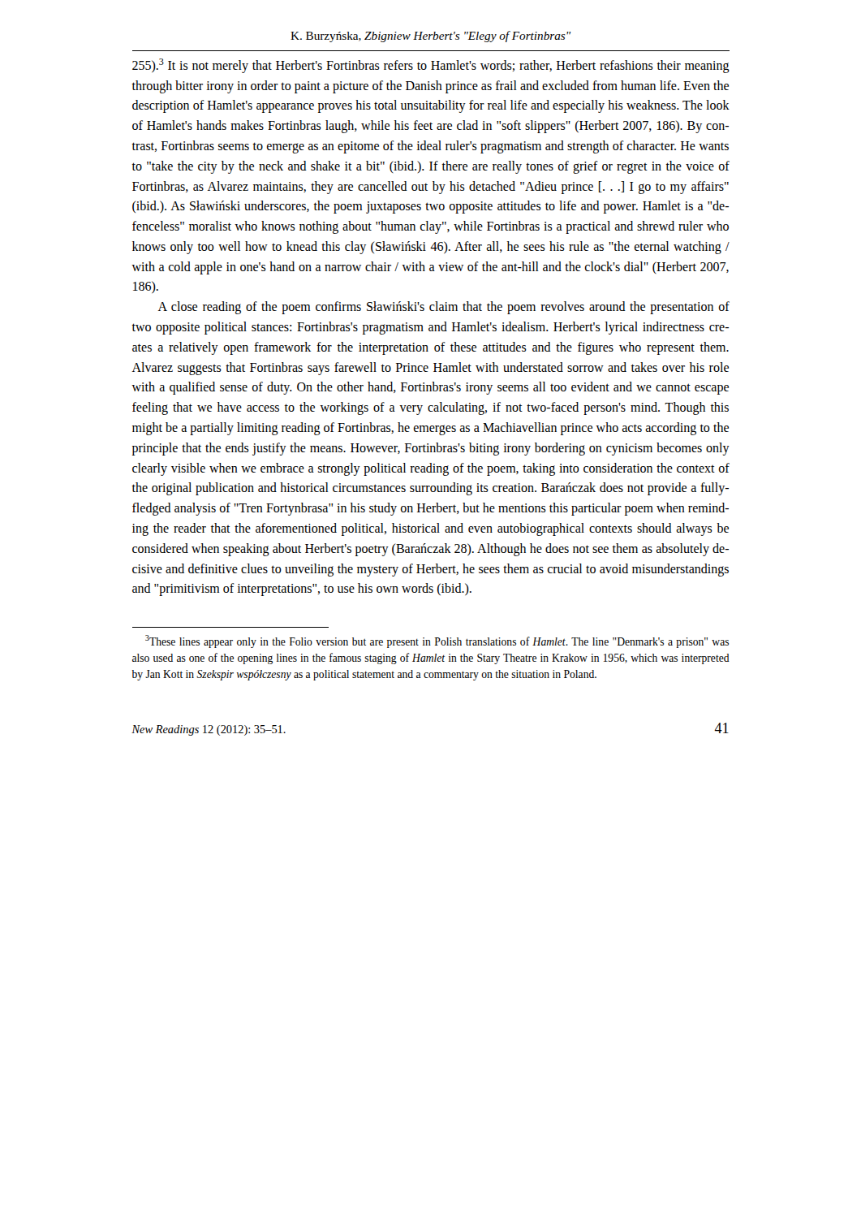K. Burzyńska, Zbigniew Herbert's "Elegy of Fortinbras"
255).3 It is not merely that Herbert's Fortinbras refers to Hamlet's words; rather, Herbert refashions their meaning through bitter irony in order to paint a picture of the Danish prince as frail and excluded from human life. Even the description of Hamlet's appearance proves his total unsuitability for real life and especially his weakness. The look of Hamlet's hands makes Fortinbras laugh, while his feet are clad in "soft slippers" (Herbert 2007, 186). By contrast, Fortinbras seems to emerge as an epitome of the ideal ruler's pragmatism and strength of character. He wants to "take the city by the neck and shake it a bit" (ibid.). If there are really tones of grief or regret in the voice of Fortinbras, as Alvarez maintains, they are cancelled out by his detached "Adieu prince [. . .] I go to my affairs" (ibid.). As Sławiński underscores, the poem juxtaposes two opposite attitudes to life and power. Hamlet is a "defenceless" moralist who knows nothing about "human clay", while Fortinbras is a practical and shrewd ruler who knows only too well how to knead this clay (Sławiński 46). After all, he sees his rule as "the eternal watching / with a cold apple in one's hand on a narrow chair / with a view of the ant-hill and the clock's dial" (Herbert 2007, 186).
A close reading of the poem confirms Sławiński's claim that the poem revolves around the presentation of two opposite political stances: Fortinbras's pragmatism and Hamlet's idealism. Herbert's lyrical indirectness creates a relatively open framework for the interpretation of these attitudes and the figures who represent them. Alvarez suggests that Fortinbras says farewell to Prince Hamlet with understated sorrow and takes over his role with a qualified sense of duty. On the other hand, Fortinbras's irony seems all too evident and we cannot escape feeling that we have access to the workings of a very calculating, if not two-faced person's mind. Though this might be a partially limiting reading of Fortinbras, he emerges as a Machiavellian prince who acts according to the principle that the ends justify the means. However, Fortinbras's biting irony bordering on cynicism becomes only clearly visible when we embrace a strongly political reading of the poem, taking into consideration the context of the original publication and historical circumstances surrounding its creation. Barańczak does not provide a fully-fledged analysis of "Tren Fortynbrasa" in his study on Herbert, but he mentions this particular poem when reminding the reader that the aforementioned political, historical and even autobiographical contexts should always be considered when speaking about Herbert's poetry (Barańczak 28). Although he does not see them as absolutely decisive and definitive clues to unveiling the mystery of Herbert, he sees them as crucial to avoid misunderstandings and "primitivism of interpretations", to use his own words (ibid.).
3These lines appear only in the Folio version but are present in Polish translations of Hamlet. The line "Denmark's a prison" was also used as one of the opening lines in the famous staging of Hamlet in the Stary Theatre in Krakow in 1956, which was interpreted by Jan Kott in Szekspir współczesny as a political statement and a commentary on the situation in Poland.
New Readings 12 (2012): 35–51. 41